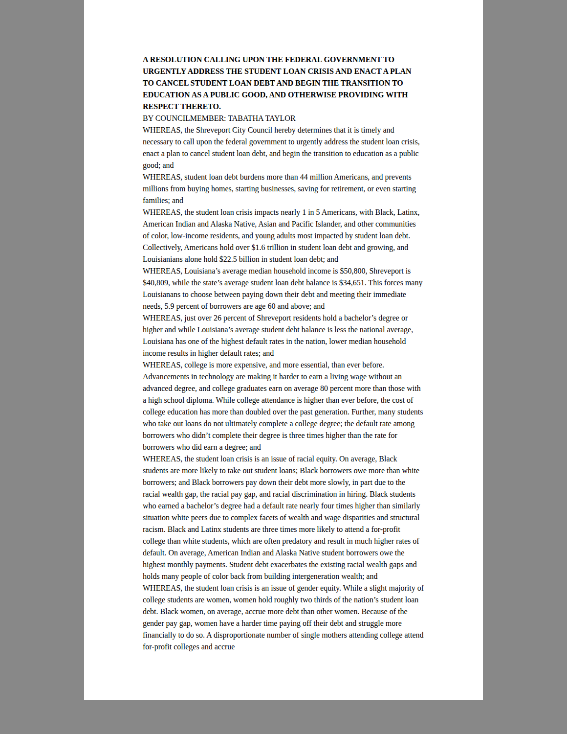A resolution calling upon the federal government to urgently address the student loan crisis and enact a plan to cancel student loan debt and begin the transition to education as a public good, and otherwise providing with respect thereto.
BY COUNCILMEMBER: TABATHA TAYLOR
WHEREAS, the Shreveport City Council hereby determines that it is timely and necessary to call upon the federal government to urgently address the student loan crisis, enact a plan to cancel student loan debt, and begin the transition to education as a public good; and
WHEREAS, student loan debt burdens more than 44 million Americans, and prevents millions from buying homes, starting businesses, saving for retirement, or even starting families; and
WHEREAS, the student loan crisis impacts nearly 1 in 5 Americans, with Black, Latinx, American Indian and Alaska Native, Asian and Pacific Islander, and other communities of color, low-income residents, and young adults most impacted by student loan debt. Collectively, Americans hold over $1.6 trillion in student loan debt and growing, and Louisianians alone hold $22.5 billion in student loan debt; and
WHEREAS, Louisiana’s average median household income is $50,800, Shreveport is $40,809, while the state’s average student loan debt balance is $34,651. This forces many Louisianans to choose between paying down their debt and meeting their immediate needs, 5.9 percent of borrowers are age 60 and above; and
WHEREAS, just over 26 percent of Shreveport residents hold a bachelor’s degree or higher and while Louisiana’s average student debt balance is less the national average, Louisiana has one of the highest default rates in the nation, lower median household income results in higher default rates; and
WHEREAS, college is more expensive, and more essential, than ever before. Advancements in technology are making it harder to earn a living wage without an advanced degree, and college graduates earn on average 80 percent more than those with a high school diploma. While college attendance is higher than ever before, the cost of college education has more than doubled over the past generation. Further, many students who take out loans do not ultimately complete a college degree; the default rate among borrowers who didn’t complete their degree is three times higher than the rate for borrowers who did earn a degree; and
WHEREAS, the student loan crisis is an issue of racial equity. On average, Black students are more likely to take out student loans; Black borrowers owe more than white borrowers; and Black borrowers pay down their debt more slowly, in part due to the racial wealth gap, the racial pay gap, and racial discrimination in hiring. Black students who earned a bachelor’s degree had a default rate nearly four times higher than similarly situation white peers due to complex facets of wealth and wage disparities and structural racism. Black and Latinx students are three times more likely to attend a for-profit college than white students, which are often predatory and result in much higher rates of default. On average, American Indian and Alaska Native student borrowers owe the highest monthly payments. Student debt exacerbates the existing racial wealth gaps and holds many people of color back from building intergeneration wealth; and
WHEREAS, the student loan crisis is an issue of gender equity. While a slight majority of college students are women, women hold roughly two thirds of the nation’s student loan debt. Black women, on average, accrue more debt than other women. Because of the gender pay gap, women have a harder time paying off their debt and struggle more financially to do so. A disproportionate number of single mothers attending college attend for-profit colleges and accrue